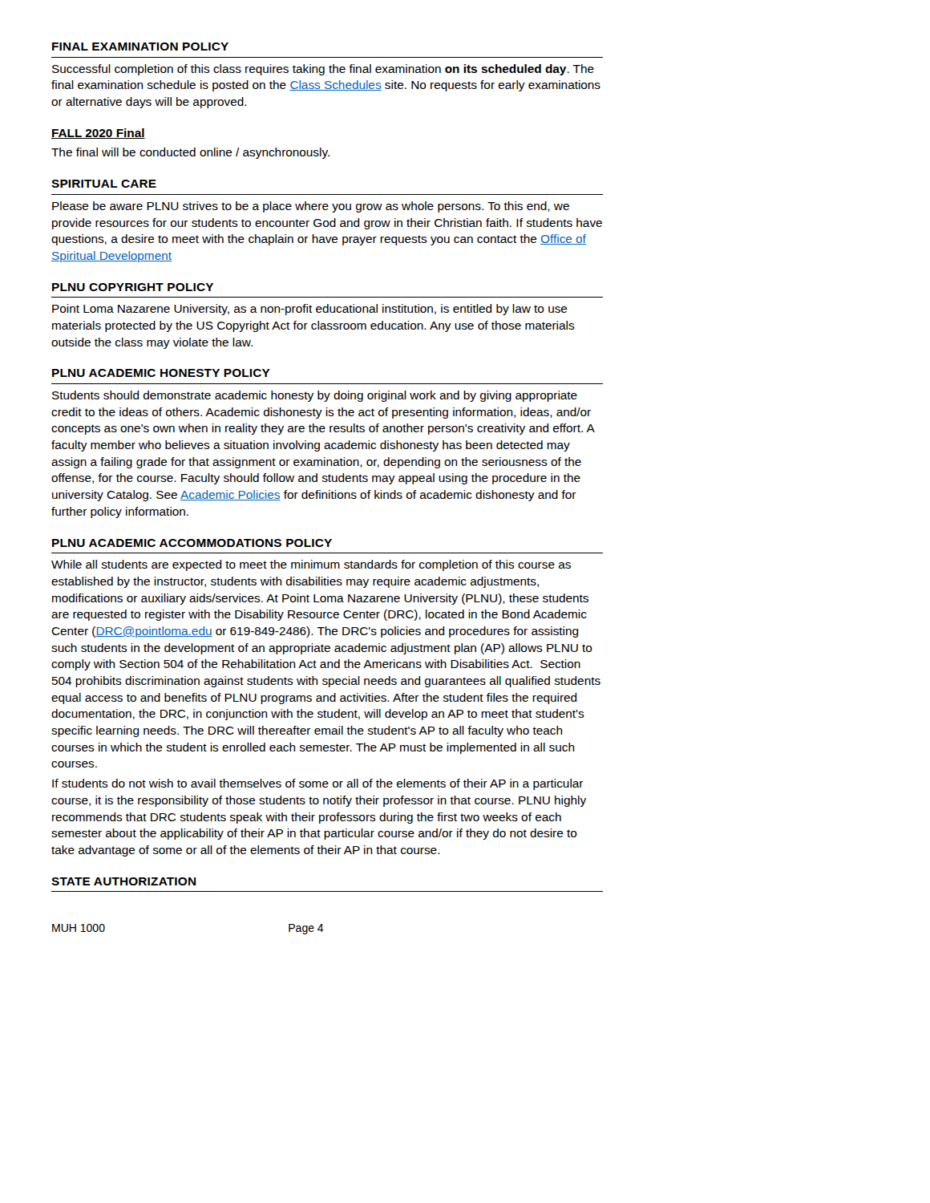FINAL EXAMINATION POLICY
Successful completion of this class requires taking the final examination on its scheduled day. The final examination schedule is posted on the Class Schedules site. No requests for early examinations or alternative days will be approved.
FALL 2020 Final
The final will be conducted online / asynchronously.
SPIRITUAL CARE
Please be aware PLNU strives to be a place where you grow as whole persons. To this end, we provide resources for our students to encounter God and grow in their Christian faith. If students have questions, a desire to meet with the chaplain or have prayer requests you can contact the Office of Spiritual Development
PLNU COPYRIGHT POLICY
Point Loma Nazarene University, as a non-profit educational institution, is entitled by law to use materials protected by the US Copyright Act for classroom education. Any use of those materials outside the class may violate the law.
PLNU ACADEMIC HONESTY POLICY
Students should demonstrate academic honesty by doing original work and by giving appropriate credit to the ideas of others. Academic dishonesty is the act of presenting information, ideas, and/or concepts as one's own when in reality they are the results of another person's creativity and effort. A faculty member who believes a situation involving academic dishonesty has been detected may assign a failing grade for that assignment or examination, or, depending on the seriousness of the offense, for the course. Faculty should follow and students may appeal using the procedure in the university Catalog. See Academic Policies for definitions of kinds of academic dishonesty and for further policy information.
PLNU ACADEMIC ACCOMMODATIONS POLICY
While all students are expected to meet the minimum standards for completion of this course as established by the instructor, students with disabilities may require academic adjustments, modifications or auxiliary aids/services. At Point Loma Nazarene University (PLNU), these students are requested to register with the Disability Resource Center (DRC), located in the Bond Academic Center (DRC@pointloma.edu or 619-849-2486). The DRC's policies and procedures for assisting such students in the development of an appropriate academic adjustment plan (AP) allows PLNU to comply with Section 504 of the Rehabilitation Act and the Americans with Disabilities Act. Section 504 prohibits discrimination against students with special needs and guarantees all qualified students equal access to and benefits of PLNU programs and activities. After the student files the required documentation, the DRC, in conjunction with the student, will develop an AP to meet that student's specific learning needs. The DRC will thereafter email the student's AP to all faculty who teach courses in which the student is enrolled each semester. The AP must be implemented in all such courses.
If students do not wish to avail themselves of some or all of the elements of their AP in a particular course, it is the responsibility of those students to notify their professor in that course. PLNU highly recommends that DRC students speak with their professors during the first two weeks of each semester about the applicability of their AP in that particular course and/or if they do not desire to take advantage of some or all of the elements of their AP in that course.
STATE AUTHORIZATION
MUH 1000
Page 4